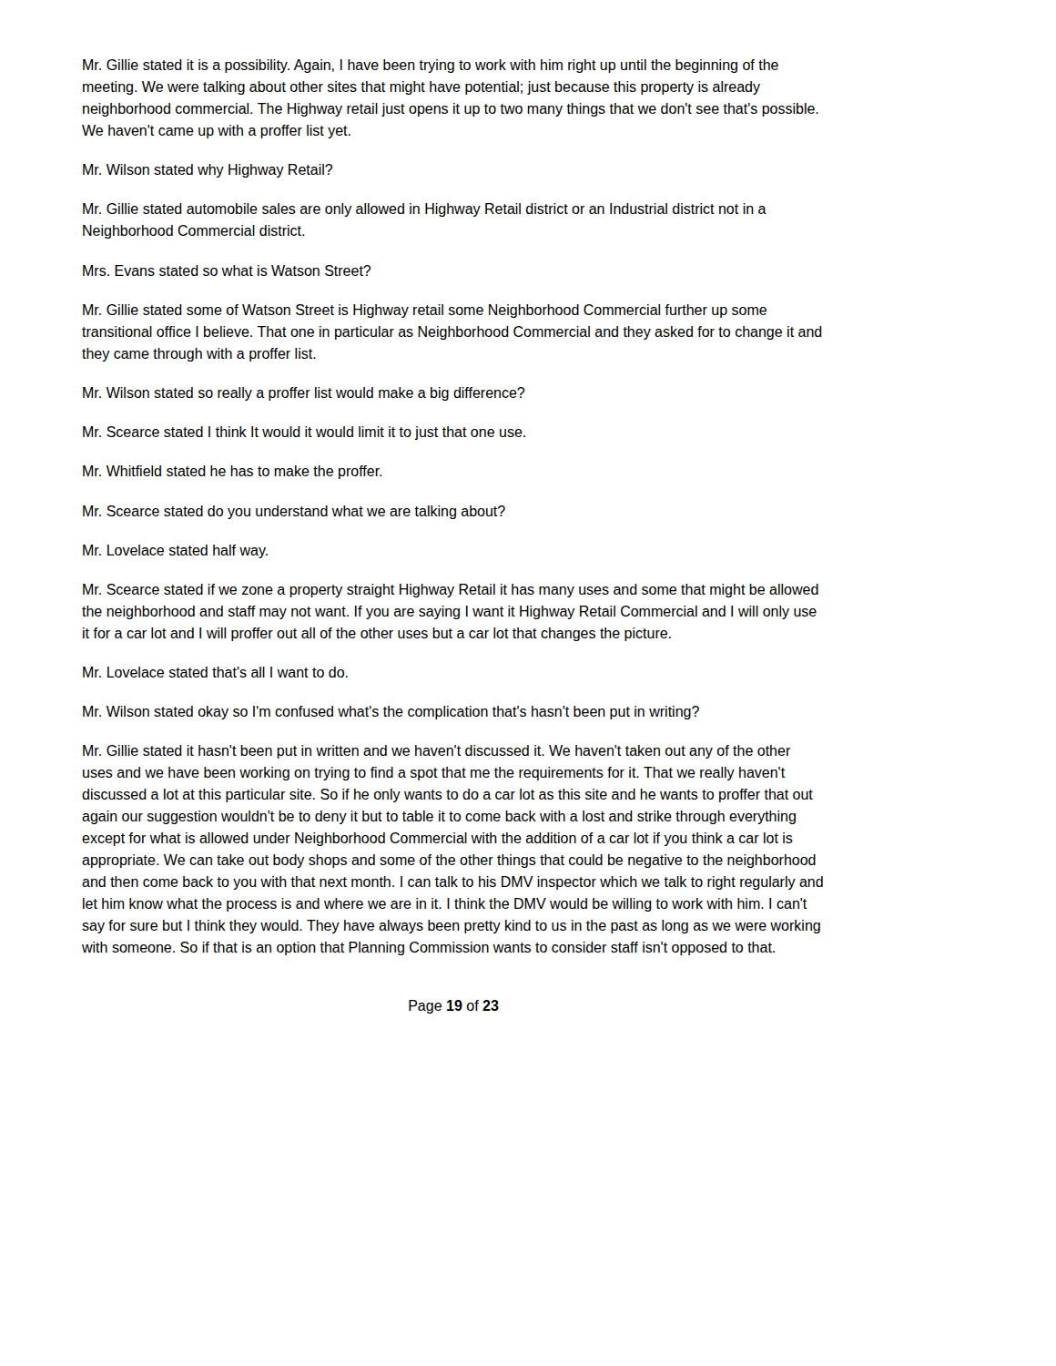Mr. Gillie stated it is a possibility. Again, I have been trying to work with him right up until the beginning of the meeting. We were talking about other sites that might have potential; just because this property is already neighborhood commercial. The Highway retail just opens it up to two many things that we don't see that's possible. We haven't came up with a proffer list yet.
Mr. Wilson stated why Highway Retail?
Mr. Gillie stated automobile sales are only allowed in Highway Retail district or an Industrial district not in a Neighborhood Commercial district.
Mrs. Evans stated so what is Watson Street?
Mr. Gillie stated some of Watson Street is Highway retail some Neighborhood Commercial further up some transitional office I believe. That one in particular as Neighborhood Commercial and they asked for to change it and they came through with a proffer list.
Mr. Wilson stated so really a proffer list would make a big difference?
Mr. Scearce stated I think It would it would limit it to just that one use.
Mr. Whitfield stated he has to make the proffer.
Mr. Scearce stated do you understand what we are talking about?
Mr. Lovelace stated half way.
Mr. Scearce stated if we zone a property straight Highway Retail it has many uses and some that might be allowed the neighborhood and staff may not want. If you are saying I want it Highway Retail Commercial and I will only use it for a car lot and I will proffer out all of the other uses but a car lot that changes the picture.
Mr. Lovelace stated that's all I want to do.
Mr. Wilson stated okay so I'm confused what's the complication that's hasn't been put in writing?
Mr. Gillie stated it hasn't been put in written and we haven't discussed it. We haven't taken out any of the other uses and we have been working on trying to find a spot that me the requirements for it. That we really haven't discussed a lot at this particular site. So if he only wants to do a car lot as this site and he wants to proffer that out again our suggestion wouldn't be to deny it but to table it to come back with a lost and strike through everything except for what is allowed under Neighborhood Commercial with the addition of a car lot if you think a car lot is appropriate. We can take out body shops and some of the other things that could be negative to the neighborhood and then come back to you with that next month. I can talk to his DMV inspector which we talk to right regularly and let him know what the process is and where we are in it. I think the DMV would be willing to work with him. I can't say for sure but I think they would. They have always been pretty kind to us in the past as long as we were working with someone. So if that is an option that Planning Commission wants to consider staff isn't opposed to that.
Page 19 of 23